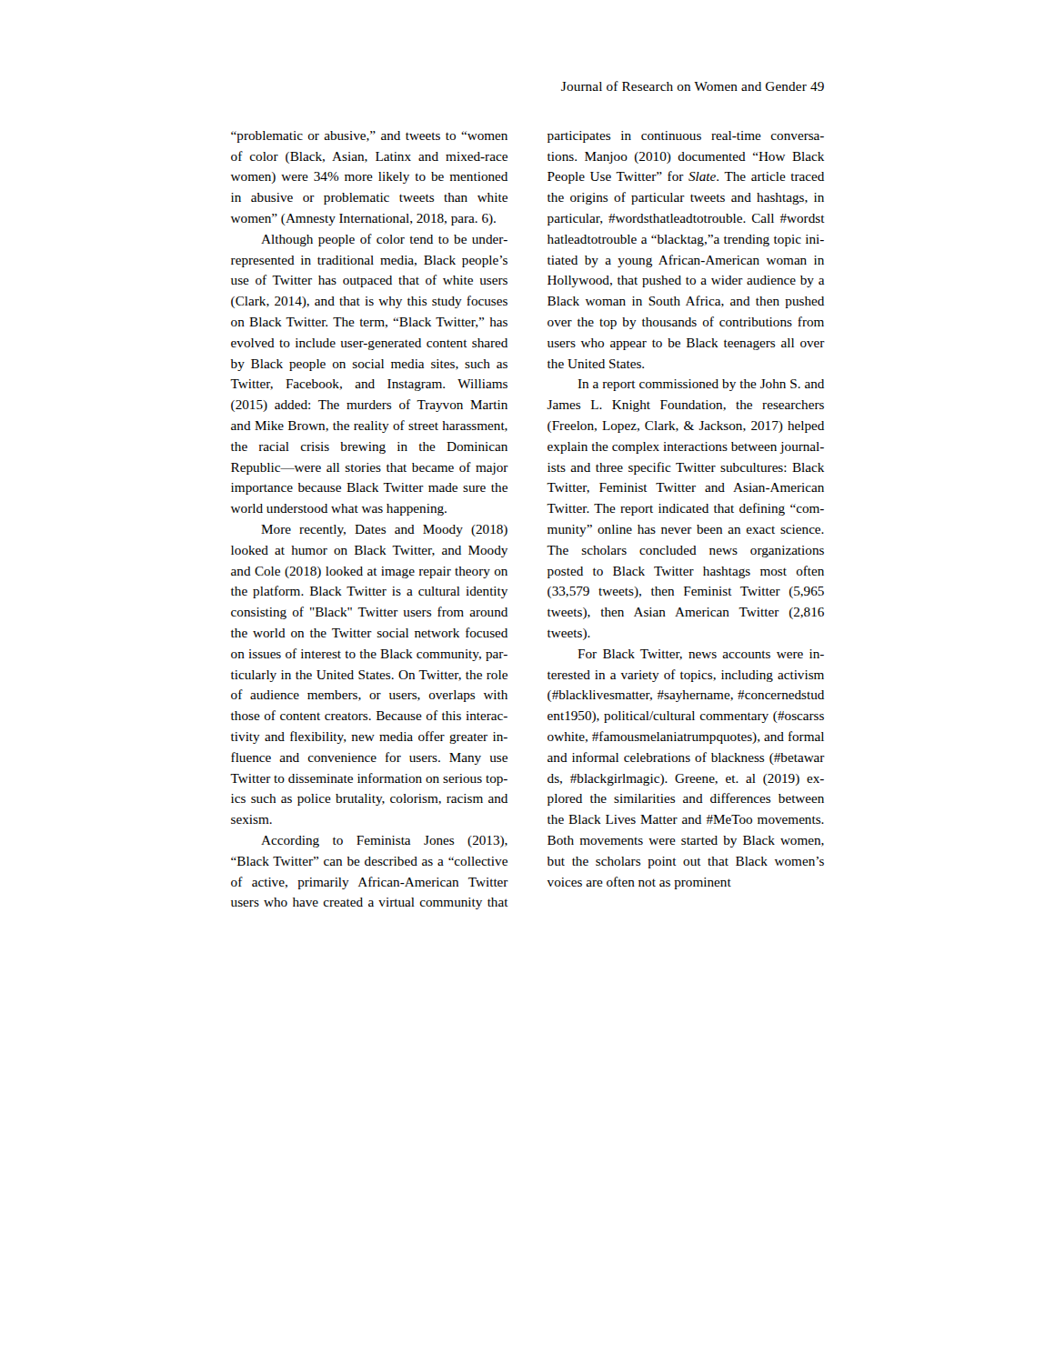Journal of Research on Women and Gender 49
“problematic or abusive,” and tweets to “women of color (Black, Asian, Latinx and mixed-race women) were 34% more likely to be mentioned in abusive or problematic tweets than white women” (Amnesty International, 2018, para. 6).
Although people of color tend to be underrepresented in traditional media, Black people’s use of Twitter has outpaced that of white users (Clark, 2014), and that is why this study focuses on Black Twitter. The term, “Black Twitter,” has evolved to include user-generated content shared by Black people on social media sites, such as Twitter, Facebook, and Instagram. Williams (2015) added: The murders of Trayvon Martin and Mike Brown, the reality of street harassment, the racial crisis brewing in the Dominican Republic—were all stories that became of major importance because Black Twitter made sure the world understood what was happening.
More recently, Dates and Moody (2018) looked at humor on Black Twitter, and Moody and Cole (2018) looked at image repair theory on the platform. Black Twitter is a cultural identity consisting of "Black" Twitter users from around the world on the Twitter social network focused on issues of interest to the Black community, particularly in the United States. On Twitter, the role of audience members, or users, overlaps with those of content creators. Because of this interactivity and flexibility, new media offer greater influence and convenience for users. Many use Twitter to disseminate information on serious topics such as police brutality, colorism, racism and sexism.
According to Feminista Jones (2013), “Black Twitter” can be described as a “collective of active, primarily African-American Twitter users who have created a virtual community that participates in continuous real-time conversations. Manjoo (2010) documented “How Black People Use Twitter” for Slate. The article traced the origins of particular tweets and hashtags, in particular, #wordsthatleadtotrouble. Call #wordsthatleadtotrouble a “blacktag,”a trending topic initiated by a young African-American woman in Hollywood, that pushed to a wider audience by a Black woman in South Africa, and then pushed over the top by thousands of contributions from users who appear to be Black teenagers all over the United States.
In a report commissioned by the John S. and James L. Knight Foundation, the researchers (Freelon, Lopez, Clark, & Jackson, 2017) helped explain the complex interactions between journalists and three specific Twitter subcultures: Black Twitter, Feminist Twitter and Asian-American Twitter. The report indicated that defining “community” online has never been an exact science. The scholars concluded news organizations posted to Black Twitter hashtags most often (33,579 tweets), then Feminist Twitter (5,965 tweets), then Asian American Twitter (2,816 tweets).
For Black Twitter, news accounts were interested in a variety of topics, including activism (#blacklivesmatter, #sayhername, #concernedstudent1950), political/cultural commentary (#oscarssowhite, #famousmelaniatrumpquotes), and formal and informal celebrations of blackness (#betawards, #blackgirlmagic). Greene, et. al (2019) explored the similarities and differences between the Black Lives Matter and #MeToo movements. Both movements were started by Black women, but the scholars point out that Black women’s voices are often not as prominent